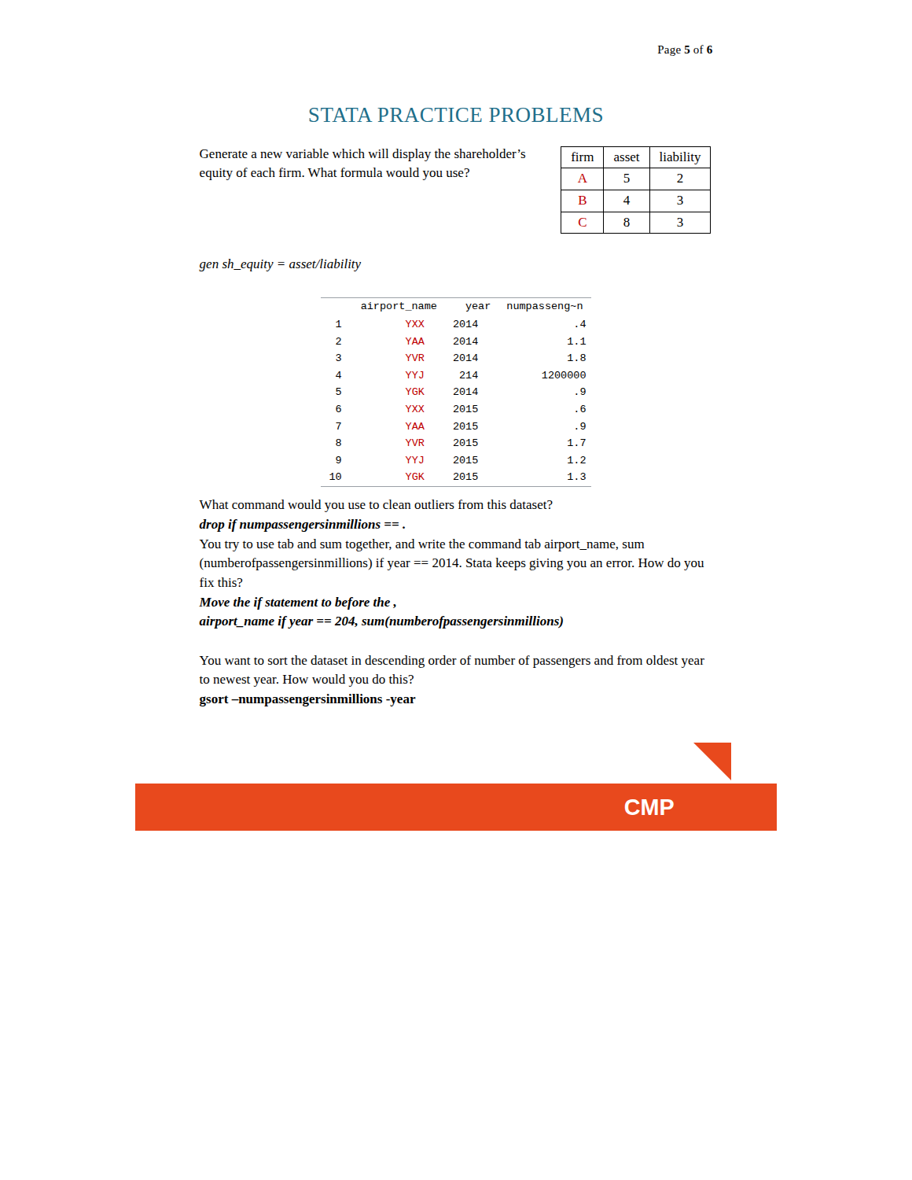Page 5 of 6
STATA PRACTICE PROBLEMS
Generate a new variable which will display the shareholder’s equity of each firm. What formula would you use?
| firm | asset | liability |
| --- | --- | --- |
| A | 5 | 2 |
| B | 4 | 3 |
| C | 8 | 3 |
gen sh_equity = asset/liability
| | airport_name | year | numpasseng~n |
| --- | --- | --- | --- |
| 1 | YXX | 2014 | .4 |
| 2 | YAA | 2014 | 1.1 |
| 3 | YVR | 2014 | 1.8 |
| 4 | YYJ | 214 | 1200000 |
| 5 | YGK | 2014 | .9 |
| 6 | YXX | 2015 | .6 |
| 7 | YAA | 2015 | .9 |
| 8 | YVR | 2015 | 1.7 |
| 9 | YYJ | 2015 | 1.2 |
| 10 | YGK | 2015 | 1.3 |
What command would you use to clean outliers from this dataset?
drop if numpassengersinmillions == .
You try to use tab and sum together, and write the command tab airport_name, sum (numberofpassengersinmillions) if year == 2014. Stata keeps giving you an error. How do you fix this?
Move the if statement to before the ,
airport_name if year == 204, sum(numberofpassengersinmillions)
You want to sort the dataset in descending order of number of passengers and from oldest year to newest year. How would you do this?
gsort –numpassengersinmillions -year
CMP